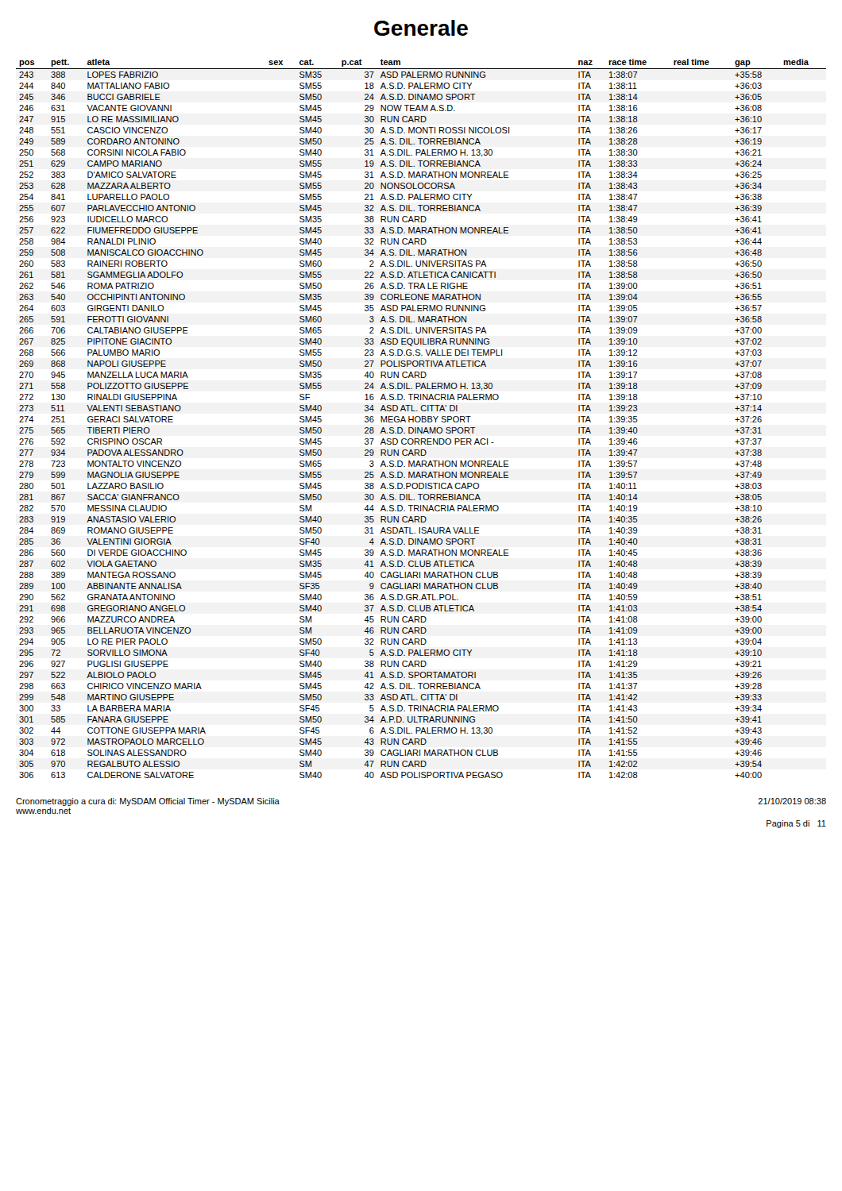Generale
| pos | pett. | atleta | sex | cat. | p.cat | team | naz | race time | real time | gap | media |
| --- | --- | --- | --- | --- | --- | --- | --- | --- | --- | --- | --- |
| 243 | 388 | LOPES FABRIZIO | | SM35 | 37 | ASD PALERMO RUNNING | ITA | 1:38:07 | | +35:58 | |
| 244 | 840 | MATTALIANO FABIO | | SM55 | 18 | A.S.D. PALERMO CITY | ITA | 1:38:11 | | +36:03 | |
| 245 | 346 | BUCCI GABRIELE | | SM50 | 24 | A.S.D. DINAMO SPORT | ITA | 1:38:14 | | +36:05 | |
| 246 | 631 | VACANTE GIOVANNI | | SM45 | 29 | NOW TEAM A.S.D. | ITA | 1:38:16 | | +36:08 | |
| 247 | 915 | LO RE MASSIMILIANO | | SM45 | 30 | RUN CARD | ITA | 1:38:18 | | +36:10 | |
| 248 | 551 | CASCIO VINCENZO | | SM40 | 30 | A.S.D. MONTI ROSSI NICOLOSI | ITA | 1:38:26 | | +36:17 | |
| 249 | 589 | CORDARO ANTONINO | | SM50 | 25 | A.S. DIL. TORREBIANCA | ITA | 1:38:28 | | +36:19 | |
| 250 | 568 | CORSINI NICOLA FABIO | | SM40 | 31 | A.S.DIL. PALERMO H. 13,30 | ITA | 1:38:30 | | +36:21 | |
| 251 | 629 | CAMPO MARIANO | | SM55 | 19 | A.S. DIL. TORREBIANCA | ITA | 1:38:33 | | +36:24 | |
| 252 | 383 | D'AMICO SALVATORE | | SM45 | 31 | A.S.D. MARATHON MONREALE | ITA | 1:38:34 | | +36:25 | |
| 253 | 628 | MAZZARA ALBERTO | | SM55 | 20 | NONSOLOCORSA | ITA | 1:38:43 | | +36:34 | |
| 254 | 841 | LUPARELLO PAOLO | | SM55 | 21 | A.S.D. PALERMO CITY | ITA | 1:38:47 | | +36:38 | |
| 255 | 607 | PARLAVECCHIO ANTONIO | | SM45 | 32 | A.S. DIL. TORREBIANCA | ITA | 1:38:47 | | +36:39 | |
| 256 | 923 | IUDICELLO MARCO | | SM35 | 38 | RUN CARD | ITA | 1:38:49 | | +36:41 | |
| 257 | 622 | FIUMEFREDDO GIUSEPPE | | SM45 | 33 | A.S.D. MARATHON MONREALE | ITA | 1:38:50 | | +36:41 | |
| 258 | 984 | RANALDI PLINIO | | SM40 | 32 | RUN CARD | ITA | 1:38:53 | | +36:44 | |
| 259 | 508 | MANISCALCO GIOACCHINO | | SM45 | 34 | A.S. DIL. MARATHON | ITA | 1:38:56 | | +36:48 | |
| 260 | 583 | RAINERI ROBERTO | | SM60 | 2 | A.S.DIL. UNIVERSITAS PA | ITA | 1:38:58 | | +36:50 | |
| 261 | 581 | SGAMMEGLIA ADOLFO | | SM55 | 22 | A.S.D. ATLETICA CANICATTI | ITA | 1:38:58 | | +36:50 | |
| 262 | 546 | ROMA PATRIZIO | | SM50 | 26 | A.S.D. TRA LE RIGHE | ITA | 1:39:00 | | +36:51 | |
| 263 | 540 | OCCHIPINTI ANTONINO | | SM35 | 39 | CORLEONE MARATHON | ITA | 1:39:04 | | +36:55 | |
| 264 | 603 | GIRGENTI DANILO | | SM45 | 35 | ASD PALERMO RUNNING | ITA | 1:39:05 | | +36:57 | |
| 265 | 591 | FEROTTI GIOVANNI | | SM60 | 3 | A.S. DIL. MARATHON | ITA | 1:39:07 | | +36:58 | |
| 266 | 706 | CALTABIANO GIUSEPPE | | SM65 | 2 | A.S.DIL. UNIVERSITAS PA | ITA | 1:39:09 | | +37:00 | |
| 267 | 825 | PIPITONE GIACINTO | | SM40 | 33 | ASD EQUILIBRA RUNNING | ITA | 1:39:10 | | +37:02 | |
| 268 | 566 | PALUMBO MARIO | | SM55 | 23 | A.S.D.G.S. VALLE DEI TEMPLI | ITA | 1:39:12 | | +37:03 | |
| 269 | 868 | NAPOLI GIUSEPPE | | SM50 | 27 | POLISPORTIVA ATLETICA | ITA | 1:39:16 | | +37:07 | |
| 270 | 945 | MANZELLA LUCA MARIA | | SM35 | 40 | RUN CARD | ITA | 1:39:17 | | +37:08 | |
| 271 | 558 | POLIZZOTTO GIUSEPPE | | SM55 | 24 | A.S.DIL. PALERMO H. 13,30 | ITA | 1:39:18 | | +37:09 | |
| 272 | 130 | RINALDI GIUSEPPINA | | SF | 16 | A.S.D. TRINACRIA PALERMO | ITA | 1:39:18 | | +37:10 | |
| 273 | 511 | VALENTI SEBASTIANO | | SM40 | 34 | ASD ATL. CITTA' DI | ITA | 1:39:23 | | +37:14 | |
| 274 | 251 | GERACI SALVATORE | | SM45 | 36 | MEGA HOBBY SPORT | ITA | 1:39:35 | | +37:26 | |
| 275 | 565 | TIBERTI PIERO | | SM50 | 28 | A.S.D. DINAMO SPORT | ITA | 1:39:40 | | +37:31 | |
| 276 | 592 | CRISPINO OSCAR | | SM45 | 37 | ASD CORRENDO PER ACI - | ITA | 1:39:46 | | +37:37 | |
| 277 | 934 | PADOVA ALESSANDRO | | SM50 | 29 | RUN CARD | ITA | 1:39:47 | | +37:38 | |
| 278 | 723 | MONTALTO VINCENZO | | SM65 | 3 | A.S.D. MARATHON MONREALE | ITA | 1:39:57 | | +37:48 | |
| 279 | 599 | MAGNOLIA GIUSEPPE | | SM55 | 25 | A.S.D. MARATHON MONREALE | ITA | 1:39:57 | | +37:49 | |
| 280 | 501 | LAZZARO BASILIO | | SM45 | 38 | A.S.D.PODISTICA CAPO | ITA | 1:40:11 | | +38:03 | |
| 281 | 867 | SACCA' GIANFRANCO | | SM50 | 30 | A.S. DIL. TORREBIANCA | ITA | 1:40:14 | | +38:05 | |
| 282 | 570 | MESSINA CLAUDIO | | SM | 44 | A.S.D. TRINACRIA PALERMO | ITA | 1:40:19 | | +38:10 | |
| 283 | 919 | ANASTASIO VALERIO | | SM40 | 35 | RUN CARD | ITA | 1:40:35 | | +38:26 | |
| 284 | 869 | ROMANO GIUSEPPE | | SM50 | 31 | ASDATL. ISAURA VALLE | ITA | 1:40:39 | | +38:31 | |
| 285 | 36 | VALENTINI GIORGIA | | SF40 | 4 | A.S.D. DINAMO SPORT | ITA | 1:40:40 | | +38:31 | |
| 286 | 560 | DI VERDE GIOACCHINO | | SM45 | 39 | A.S.D. MARATHON MONREALE | ITA | 1:40:45 | | +38:36 | |
| 287 | 602 | VIOLA GAETANO | | SM35 | 41 | A.S.D. CLUB ATLETICA | ITA | 1:40:48 | | +38:39 | |
| 288 | 389 | MANTEGA ROSSANO | | SM45 | 40 | CAGLIARI MARATHON CLUB | ITA | 1:40:48 | | +38:39 | |
| 289 | 100 | ABBINANTE ANNALISA | | SF35 | 9 | CAGLIARI MARATHON CLUB | ITA | 1:40:49 | | +38:40 | |
| 290 | 562 | GRANATA ANTONINO | | SM40 | 36 | A.S.D.GR.ATL.POL. | ITA | 1:40:59 | | +38:51 | |
| 291 | 698 | GREGORIANO ANGELO | | SM40 | 37 | A.S.D. CLUB ATLETICA | ITA | 1:41:03 | | +38:54 | |
| 292 | 966 | MAZZURCO ANDREA | | SM | 45 | RUN CARD | ITA | 1:41:08 | | +39:00 | |
| 293 | 965 | BELLARUOTA VINCENZO | | SM | 46 | RUN CARD | ITA | 1:41:09 | | +39:00 | |
| 294 | 905 | LO RE PIER PAOLO | | SM50 | 32 | RUN CARD | ITA | 1:41:13 | | +39:04 | |
| 295 | 72 | SORVILLO SIMONA | | SF40 | 5 | A.S.D. PALERMO CITY | ITA | 1:41:18 | | +39:10 | |
| 296 | 927 | PUGLISI GIUSEPPE | | SM40 | 38 | RUN CARD | ITA | 1:41:29 | | +39:21 | |
| 297 | 522 | ALBIOLO PAOLO | | SM45 | 41 | A.S.D. SPORTAMATORI | ITA | 1:41:35 | | +39:26 | |
| 298 | 663 | CHIRICO VINCENZO MARIA | | SM45 | 42 | A.S. DIL. TORREBIANCA | ITA | 1:41:37 | | +39:28 | |
| 299 | 548 | MARTINO GIUSEPPE | | SM50 | 33 | ASD ATL. CITTA' DI | ITA | 1:41:42 | | +39:33 | |
| 300 | 33 | LA BARBERA MARIA | | SF45 | 5 | A.S.D. TRINACRIA PALERMO | ITA | 1:41:43 | | +39:34 | |
| 301 | 585 | FANARA GIUSEPPE | | SM50 | 34 | A.P.D. ULTRARUNNING | ITA | 1:41:50 | | +39:41 | |
| 302 | 44 | COTTONE GIUSEPPA MARIA | | SF45 | 6 | A.S.DIL. PALERMO H. 13,30 | ITA | 1:41:52 | | +39:43 | |
| 303 | 972 | MASTROPAOLO MARCELLO | | SM45 | 43 | RUN CARD | ITA | 1:41:55 | | +39:46 | |
| 304 | 618 | SOLINAS ALESSANDRO | | SM40 | 39 | CAGLIARI MARATHON CLUB | ITA | 1:41:55 | | +39:46 | |
| 305 | 970 | REGALBUTO ALESSIO | | SM | 47 | RUN CARD | ITA | 1:42:02 | | +39:54 | |
| 306 | 613 | CALDERONE SALVATORE | | SM40 | 40 | ASD POLISPORTIVA PEGASO | ITA | 1:42:08 | | +40:00 | |
Cronometraggio a cura di: MySDAM Official Timer - MySDAM Sicilia
www.endu.net
21/10/2019 08:38
Pagina 5 di 11